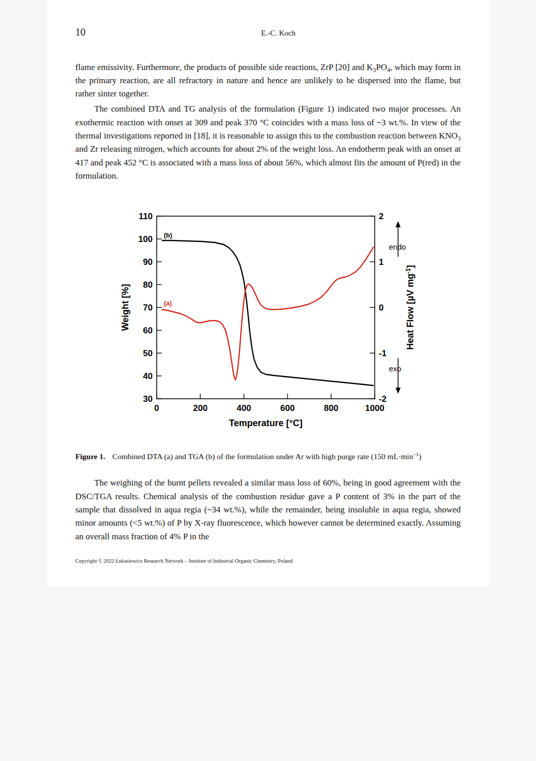10
E.-C. Koch
flame emissivity. Furthermore, the products of possible side reactions, ZrP [20] and K3PO4, which may form in the primary reaction, are all refractory in nature and hence are unlikely to be dispersed into the flame, but rather sinter together.
The combined DTA and TG analysis of the formulation (Figure 1) indicated two major processes. An exothermic reaction with onset at 309 and peak 370 °C coincides with a mass loss of ~3 wt.%. In view of the thermal investigations reported in [18], it is reasonable to assign this to the combustion reaction between KNO3 and Zr releasing nitrogen, which accounts for about 2% of the weight loss. An endotherm peak with an onset at 417 and peak 452 °C is associated with a mass loss of about 56%, which almost fits the amount of P(red) in the formulation.
110 100 90 80 70 60 50 40 30 Weight [%] 2 1 0 -1 -2 Heat Flow [µV mg-1] endo exo 0 200 400 600 800 1000 Temperature [°C] (b) (a)
Figure 1. Combined DTA (a) and TGA (b) of the formulation under Ar with high purge rate (150 mL·min–1)
The weighing of the burnt pellets revealed a similar mass loss of 60%, being in good agreement with the DSC/TGA results. Chemical analysis of the combustion residue gave a P content of 3% in the part of the sample that dissolved in aqua regia (~34 wt.%), while the remainder, being insoluble in aqua regia, showed minor amounts (<5 wt.%) of P by X-ray fluorescence, which however cannot be determined exactly. Assuming an overall mass fraction of 4% P in the
Copyright © 2022 Łukasiewicz Research Network – Institute of Industrial Organic Chemistry, Poland